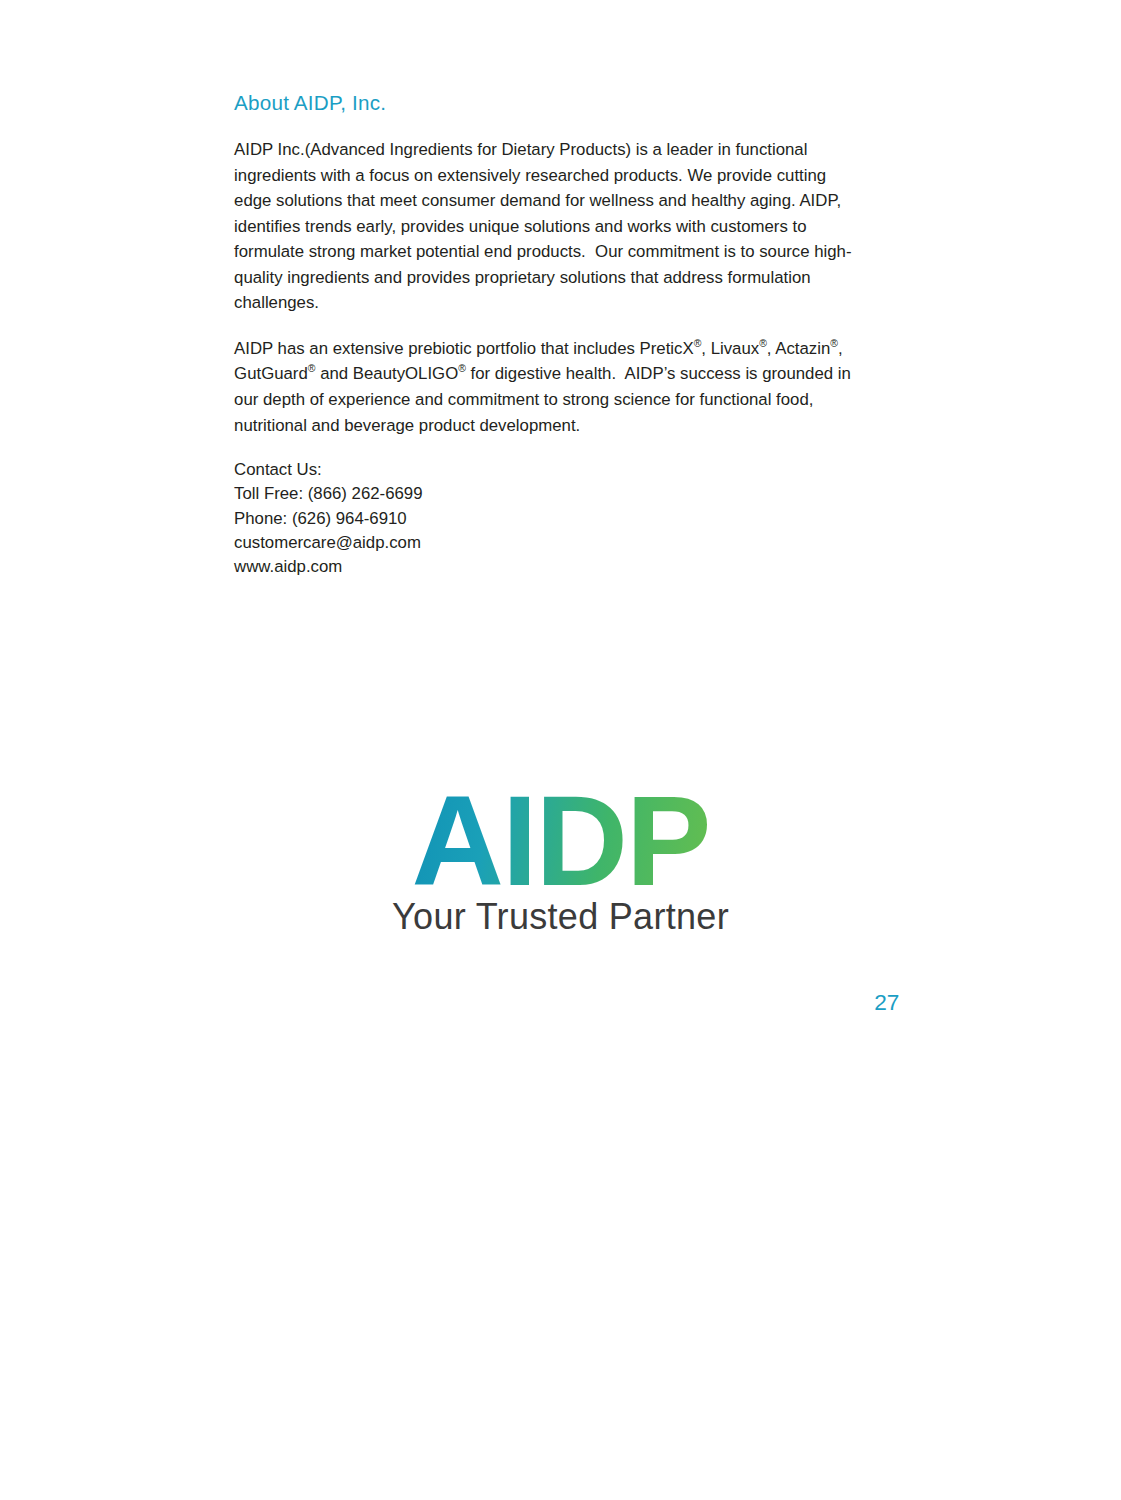About AIDP, Inc.
AIDP Inc.(Advanced Ingredients for Dietary Products) is a leader in functional ingredients with a focus on extensively researched products. We provide cutting edge solutions that meet consumer demand for wellness and healthy aging. AIDP, identifies trends early, provides unique solutions and works with customers to formulate strong market potential end products. Our commitment is to source high-quality ingredients and provides proprietary solutions that address formulation challenges.
AIDP has an extensive prebiotic portfolio that includes PreticX®, Livaux®, Actazin®, GutGuard® and BeautyOLIGO® for digestive health. AIDP’s success is grounded in our depth of experience and commitment to strong science for functional food, nutritional and beverage product development.
Contact Us:
Toll Free: (866) 262-6699
Phone: (626) 964-6910
customercare@aidp.com
www.aidp.com
AIDP
Your Trusted Partner
27